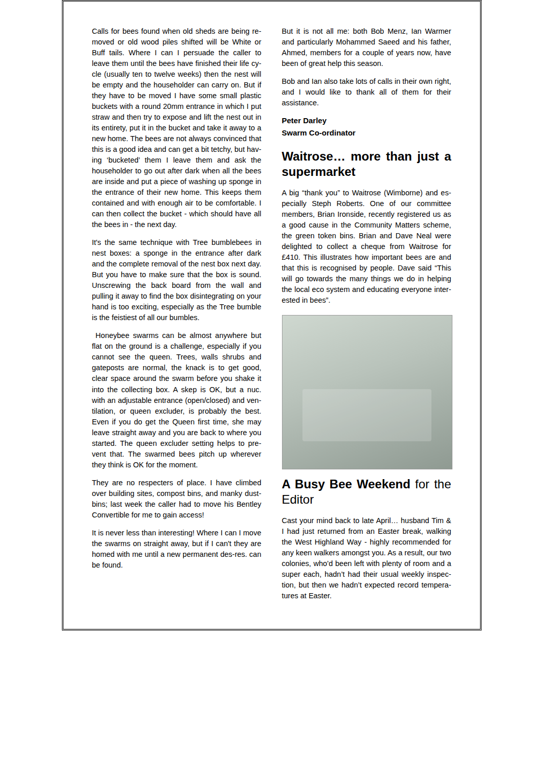Calls for bees found when old sheds are being removed or old wood piles shifted will be White or Buff tails. Where I can I persuade the caller to leave them until the bees have finished their life cycle (usually ten to twelve weeks) then the nest will be empty and the householder can carry on. But if they have to be moved I have some small plastic buckets with a round 20mm entrance in which I put straw and then try to expose and lift the nest out in its entirety, put it in the bucket and take it away to a new home. The bees are not always convinced that this is a good idea and can get a bit tetchy, but having ‘bucketed’ them I leave them and ask the householder to go out after dark when all the bees are inside and put a piece of washing up sponge in the entrance of their new home. This keeps them contained and with enough air to be comfortable. I can then collect the bucket - which should have all the bees in - the next day.
It's the same technique with Tree bumblebees in nest boxes: a sponge in the entrance after dark and the complete removal of the nest box next day. But you have to make sure that the box is sound. Unscrewing the back board from the wall and pulling it away to find the box disintegrating on your hand is too exciting, especially as the Tree bumble is the feistiest of all our bumbles.
Honeybee swarms can be almost anywhere but flat on the ground is a challenge, especially if you cannot see the queen. Trees, walls shrubs and gateposts are normal, the knack is to get good, clear space around the swarm before you shake it into the collecting box. A skep is OK, but a nuc. with an adjustable entrance (open/closed) and ventilation, or queen excluder, is probably the best. Even if you do get the Queen first time, she may leave straight away and you are back to where you started. The queen excluder setting helps to prevent that. The swarmed bees pitch up wherever they think is OK for the moment.
They are no respecters of place. I have climbed over building sites, compost bins, and manky dustbins; last week the caller had to move his Bentley Convertible for me to gain access!
It is never less than interesting! Where I can I move the swarms on straight away, but if I can't they are homed with me until a new permanent des-res. can be found.
But it is not all me: both Bob Menz, Ian Warmer and particularly Mohammed Saeed and his father, Ahmed, members for a couple of years now, have been of great help this season.
Bob and Ian also take lots of calls in their own right, and I would like to thank all of them for their assistance.
Peter Darley
Swarm Co-ordinator
Waitrose… more than just a supermarket
A big “thank you” to Waitrose (Wimborne) and especially Steph Roberts. One of our committee members, Brian Ironside, recently registered us as a good cause in the Community Matters scheme, the green token bins. Brian and Dave Neal were delighted to collect a cheque from Waitrose for £410. This illustrates how important bees are and that this is recognised by people. Dave said “This will go towards the many things we do in helping the local eco system and educating everyone interested in bees”.
A Busy Bee Weekend for the Editor
Cast your mind back to late April… husband Tim & I had just returned from an Easter break, walking the West Highland Way - highly recommended for any keen walkers amongst you. As a result, our two colonies, who’d been left with plenty of room and a super each, hadn’t had their usual weekly inspection, but then we hadn’t expected record temperatures at Easter.